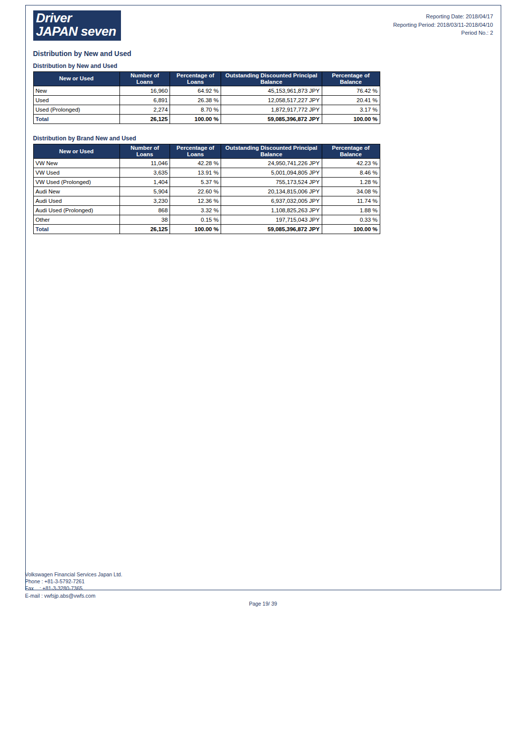Driver JAPAN seven
Reporting Date: 2018/04/17
Reporting Period: 2018/03/11-2018/04/10
Period No.: 2
Distribution by New and Used
Distribution by New and Used
| New or Used | Number of Loans | Percentage of Loans | Outstanding Discounted Principal Balance | Percentage of Balance |
| --- | --- | --- | --- | --- |
| New | 16,960 | 64.92 % | 45,153,961,873 JPY | 76.42 % |
| Used | 6,891 | 26.38 % | 12,058,517,227 JPY | 20.41 % |
| Used (Prolonged) | 2,274 | 8.70 % | 1,872,917,772 JPY | 3.17 % |
| Total | 26,125 | 100.00 % | 59,085,396,872 JPY | 100.00 % |
Distribution by Brand New and Used
| New or Used | Number of Loans | Percentage of Loans | Outstanding Discounted Principal Balance | Percentage of Balance |
| --- | --- | --- | --- | --- |
| VW New | 11,046 | 42.28 % | 24,950,741,226 JPY | 42.23 % |
| VW Used | 3,635 | 13.91 % | 5,001,094,805 JPY | 8.46 % |
| VW Used (Prolonged) | 1,404 | 5.37 % | 755,173,524 JPY | 1.28 % |
| Audi New | 5,904 | 22.60 % | 20,134,815,006 JPY | 34.08 % |
| Audi Used | 3,230 | 12.36 % | 6,937,032,005 JPY | 11.74 % |
| Audi Used (Prolonged) | 868 | 3.32 % | 1,108,825,263 JPY | 1.88 % |
| Other | 38 | 0.15 % | 197,715,043 JPY | 0.33 % |
| Total | 26,125 | 100.00 % | 59,085,396,872 JPY | 100.00 % |
Volkswagen Financial Services Japan Ltd.
Phone : +81-3-5792-7261
Fax : +81-3-3280-7365
E-mail : vwfsjp.abs@vwfs.com
Page 19/ 39